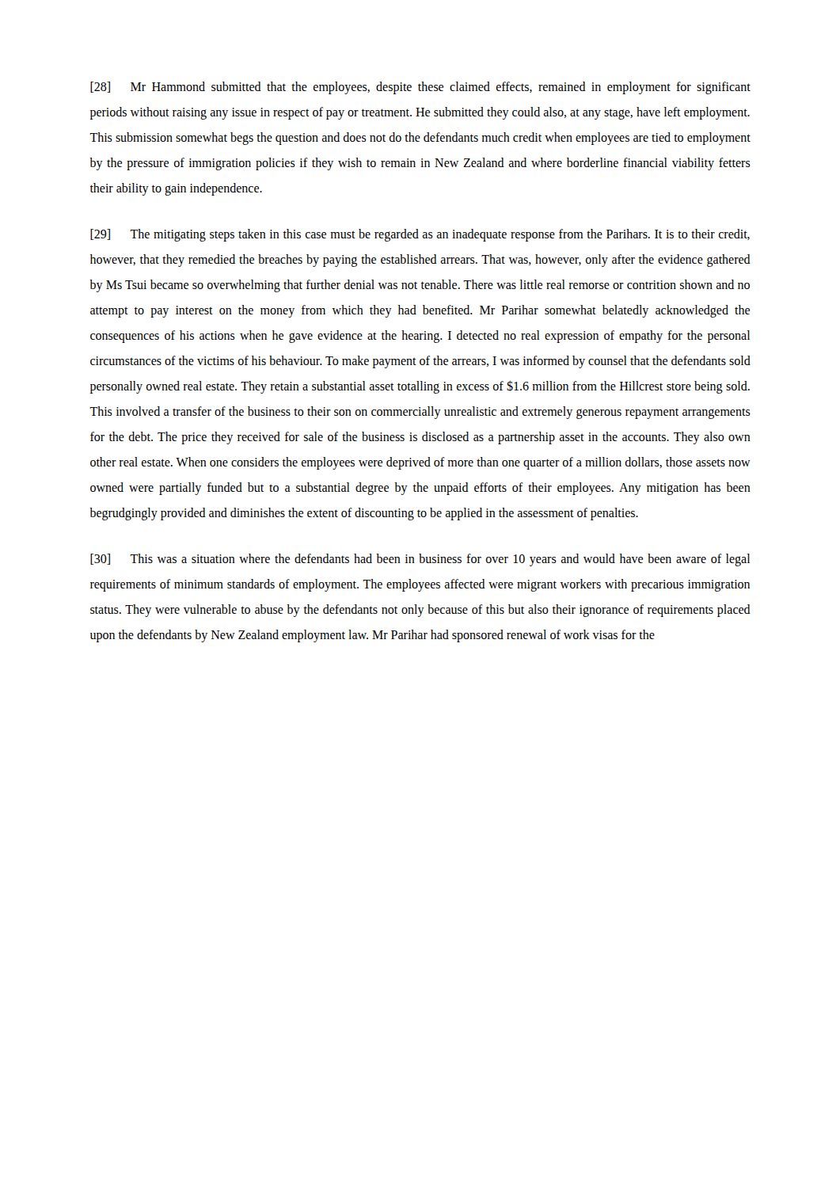[28] Mr Hammond submitted that the employees, despite these claimed effects, remained in employment for significant periods without raising any issue in respect of pay or treatment. He submitted they could also, at any stage, have left employment. This submission somewhat begs the question and does not do the defendants much credit when employees are tied to employment by the pressure of immigration policies if they wish to remain in New Zealand and where borderline financial viability fetters their ability to gain independence.
[29] The mitigating steps taken in this case must be regarded as an inadequate response from the Parihars. It is to their credit, however, that they remedied the breaches by paying the established arrears. That was, however, only after the evidence gathered by Ms Tsui became so overwhelming that further denial was not tenable. There was little real remorse or contrition shown and no attempt to pay interest on the money from which they had benefited. Mr Parihar somewhat belatedly acknowledged the consequences of his actions when he gave evidence at the hearing. I detected no real expression of empathy for the personal circumstances of the victims of his behaviour. To make payment of the arrears, I was informed by counsel that the defendants sold personally owned real estate. They retain a substantial asset totalling in excess of $1.6 million from the Hillcrest store being sold. This involved a transfer of the business to their son on commercially unrealistic and extremely generous repayment arrangements for the debt. The price they received for sale of the business is disclosed as a partnership asset in the accounts. They also own other real estate. When one considers the employees were deprived of more than one quarter of a million dollars, those assets now owned were partially funded but to a substantial degree by the unpaid efforts of their employees. Any mitigation has been begrudgingly provided and diminishes the extent of discounting to be applied in the assessment of penalties.
[30] This was a situation where the defendants had been in business for over 10 years and would have been aware of legal requirements of minimum standards of employment. The employees affected were migrant workers with precarious immigration status. They were vulnerable to abuse by the defendants not only because of this but also their ignorance of requirements placed upon the defendants by New Zealand employment law. Mr Parihar had sponsored renewal of work visas for the